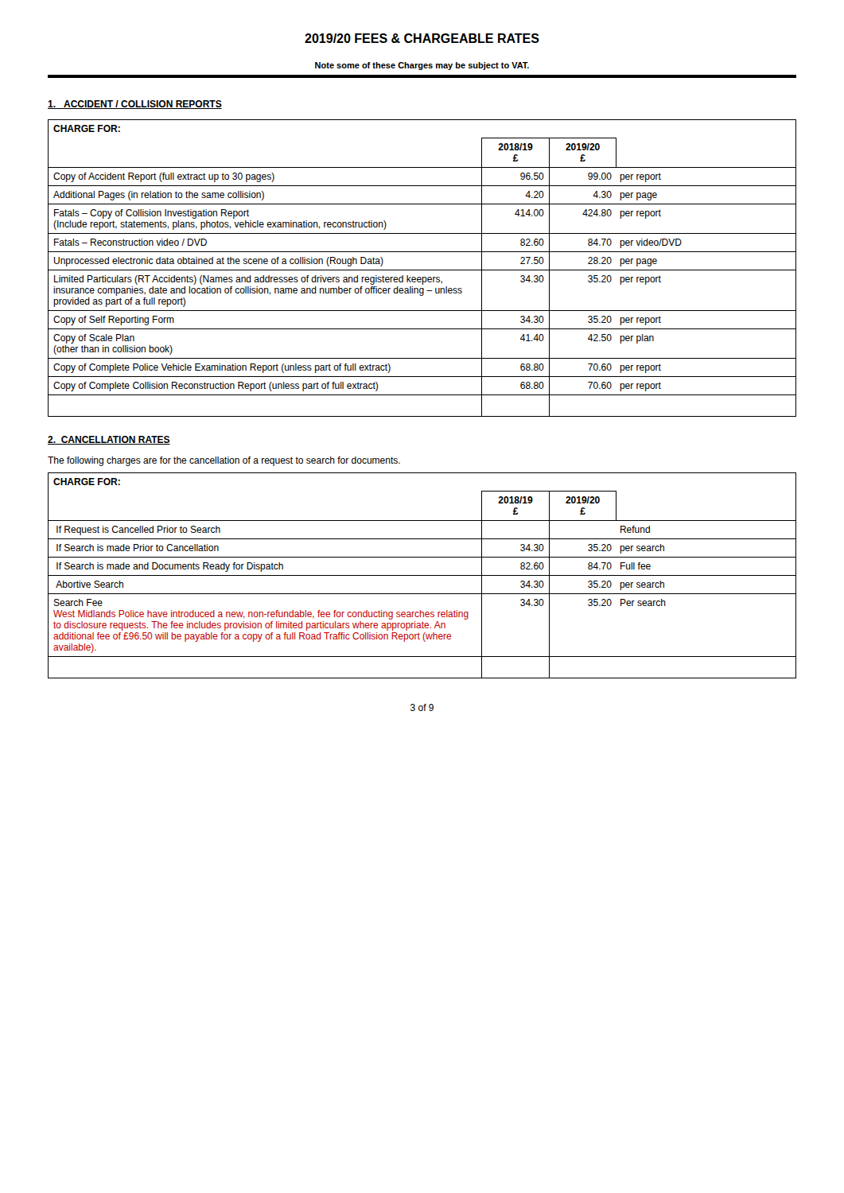2019/20 FEES & CHARGEABLE RATES
Note some of these Charges may be subject to VAT.
1. ACCIDENT / COLLISION REPORTS
| CHARGE FOR: | |
| | 2018/19 £ | 2019/20 £ | |
| Copy of Accident Report (full extract up to 30 pages) | 96.50 | 99.00 | per report |
| Additional Pages (in relation to the same collision) | 4.20 | 4.30 | per page |
| Fatals – Copy of Collision Investigation Report (Include report, statements, plans, photos, vehicle examination, reconstruction) | 414.00 | 424.80 | per report |
| Fatals – Reconstruction video / DVD | 82.60 | 84.70 | per video/DVD |
| Unprocessed electronic data obtained at the scene of a collision (Rough Data) | 27.50 | 28.20 | per page |
| Limited Particulars (RT Accidents) (Names and addresses of drivers and registered keepers, insurance companies, date and location of collision, name and number of officer dealing – unless provided as part of a full report) | 34.30 | 35.20 | per report |
| Copy of Self Reporting Form | 34.30 | 35.20 | per report |
| Copy of Scale Plan (other than in collision book) | 41.40 | 42.50 | per plan |
| Copy of Complete Police Vehicle Examination Report (unless part of full extract) | 68.80 | 70.60 | per report |
| Copy of Complete Collision Reconstruction Report (unless part of full extract) | 68.80 | 70.60 | per report |
2. CANCELLATION RATES
The following charges are for the cancellation of a request to search for documents.
| CHARGE FOR: | |
| | 2018/19 £ | 2019/20 £ | |
| If Request is Cancelled Prior to Search | | | Refund |
| If Search is made Prior to Cancellation | 34.30 | 35.20 | per search |
| If Search is made and Documents Ready for Dispatch | 82.60 | 84.70 | Full fee |
| Abortive Search | 34.30 | 35.20 | per search |
| Search Fee West Midlands Police have introduced a new, non-refundable, fee for conducting searches relating to disclosure requests. The fee includes provision of limited particulars where appropriate. An additional fee of £96.50 will be payable for a copy of a full Road Traffic Collision Report (where available). | 34.30 | 35.20 | Per search |
3 of 9